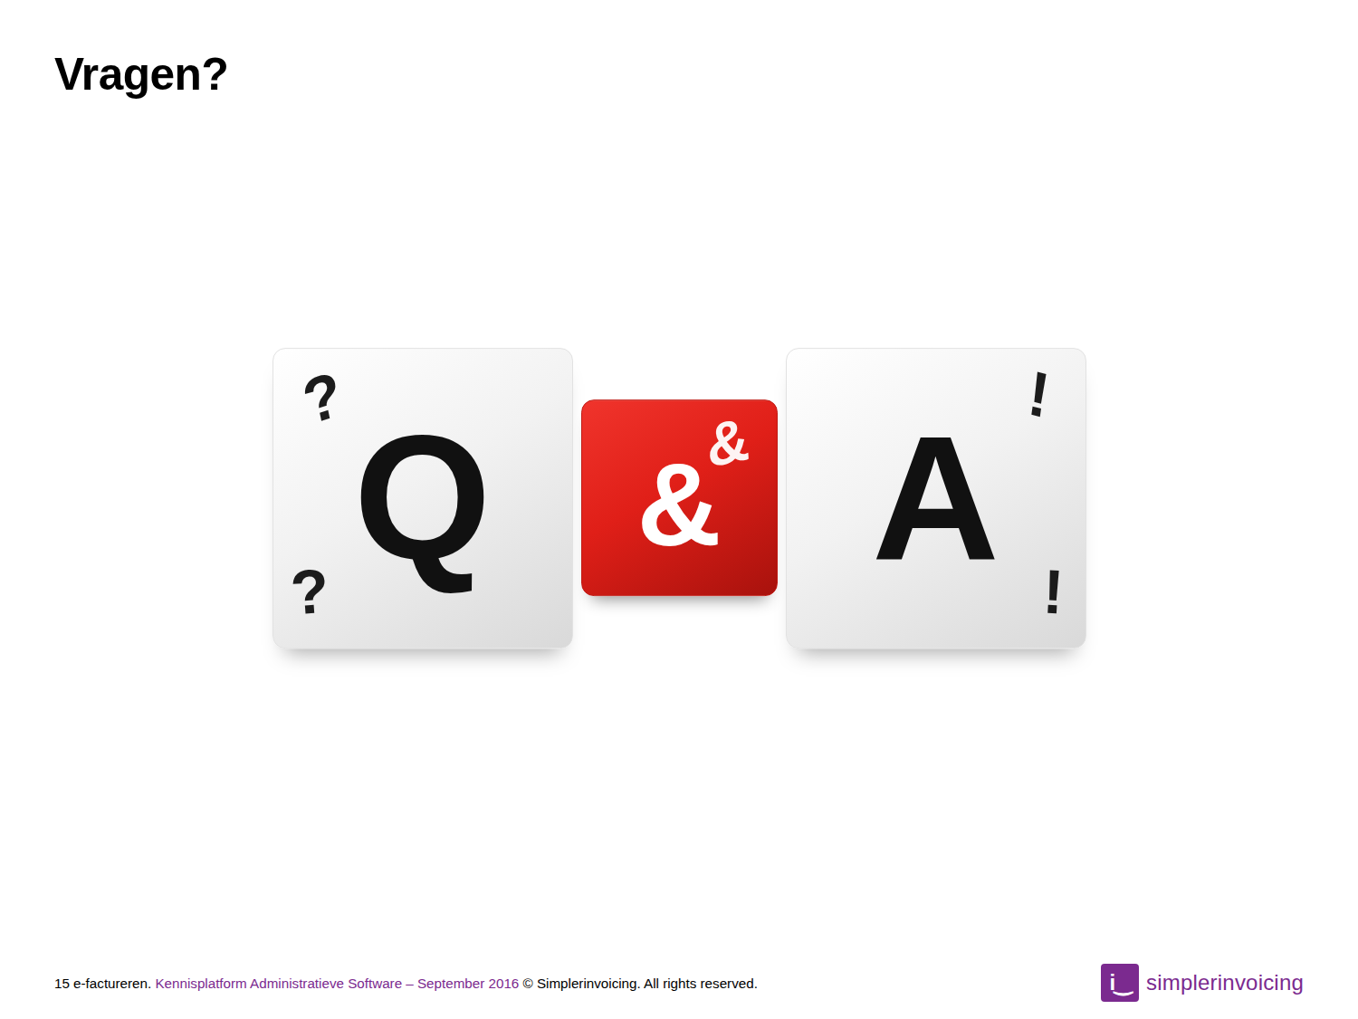Vragen?
? ? Q
& &
! ! A
15 e-factureren. Kennisplatform Administratieve Software – September 2016 © Simplerinvoicing. All rights reserved.
i‿ simplerinvoicing